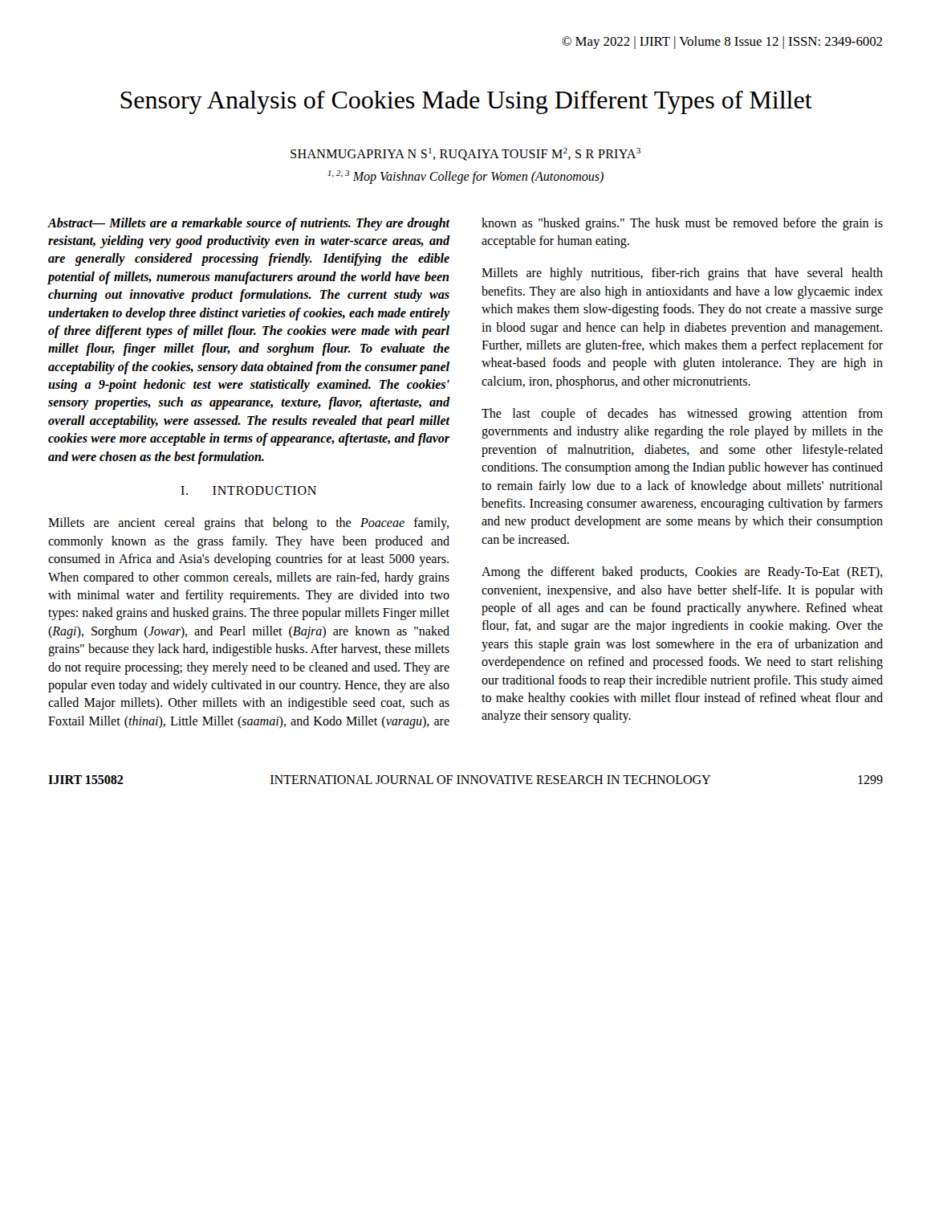© May 2022 | IJIRT | Volume 8 Issue 12 | ISSN: 2349-6002
Sensory Analysis of Cookies Made Using Different Types of Millet
SHANMUGAPRIYA N S1, RUQAIYA TOUSIF M2, S R PRIYA3
1, 2, 3 Mop Vaishnav College for Women (Autonomous)
Abstract— Millets are a remarkable source of nutrients. They are drought resistant, yielding very good productivity even in water-scarce areas, and are generally considered processing friendly. Identifying the edible potential of millets, numerous manufacturers around the world have been churning out innovative product formulations. The current study was undertaken to develop three distinct varieties of cookies, each made entirely of three different types of millet flour. The cookies were made with pearl millet flour, finger millet flour, and sorghum flour. To evaluate the acceptability of the cookies, sensory data obtained from the consumer panel using a 9-point hedonic test were statistically examined. The cookies' sensory properties, such as appearance, texture, flavor, aftertaste, and overall acceptability, were assessed. The results revealed that pearl millet cookies were more acceptable in terms of appearance, aftertaste, and flavor and were chosen as the best formulation.
I. Introduction
Millets are ancient cereal grains that belong to the Poaceae family, commonly known as the grass family. They have been produced and consumed in Africa and Asia's developing countries for at least 5000 years. When compared to other common cereals, millets are rain-fed, hardy grains with minimal water and fertility requirements. They are divided into two types: naked grains and husked grains. The three popular millets Finger millet (Ragi), Sorghum (Jowar), and Pearl millet (Bajra) are known as "naked grains" because they lack hard, indigestible husks. After harvest, these millets do not require processing; they merely need to be cleaned and used. They are popular even today and widely cultivated in our country. Hence, they are also called Major millets). Other millets with an indigestible seed coat, such as Foxtail Millet (thinai), Little Millet (saamai), and Kodo Millet (varagu), are known as "husked grains." The husk must be removed before the grain is acceptable for human eating.
Millets are highly nutritious, fiber-rich grains that have several health benefits. They are also high in antioxidants and have a low glycaemic index which makes them slow-digesting foods. They do not create a massive surge in blood sugar and hence can help in diabetes prevention and management. Further, millets are gluten-free, which makes them a perfect replacement for wheat-based foods and people with gluten intolerance. They are high in calcium, iron, phosphorus, and other micronutrients.
The last couple of decades has witnessed growing attention from governments and industry alike regarding the role played by millets in the prevention of malnutrition, diabetes, and some other lifestyle-related conditions. The consumption among the Indian public however has continued to remain fairly low due to a lack of knowledge about millets' nutritional benefits. Increasing consumer awareness, encouraging cultivation by farmers and new product development are some means by which their consumption can be increased.
Among the different baked products, Cookies are Ready-To-Eat (RET), convenient, inexpensive, and also have better shelf-life. It is popular with people of all ages and can be found practically anywhere. Refined wheat flour, fat, and sugar are the major ingredients in cookie making. Over the years this staple grain was lost somewhere in the era of urbanization and overdependence on refined and processed foods. We need to start relishing our traditional foods to reap their incredible nutrient profile. This study aimed to make healthy cookies with millet flour instead of refined wheat flour and analyze their sensory quality.
IJIRT 155082 INTERNATIONAL JOURNAL OF INNOVATIVE RESEARCH IN TECHNOLOGY 1299